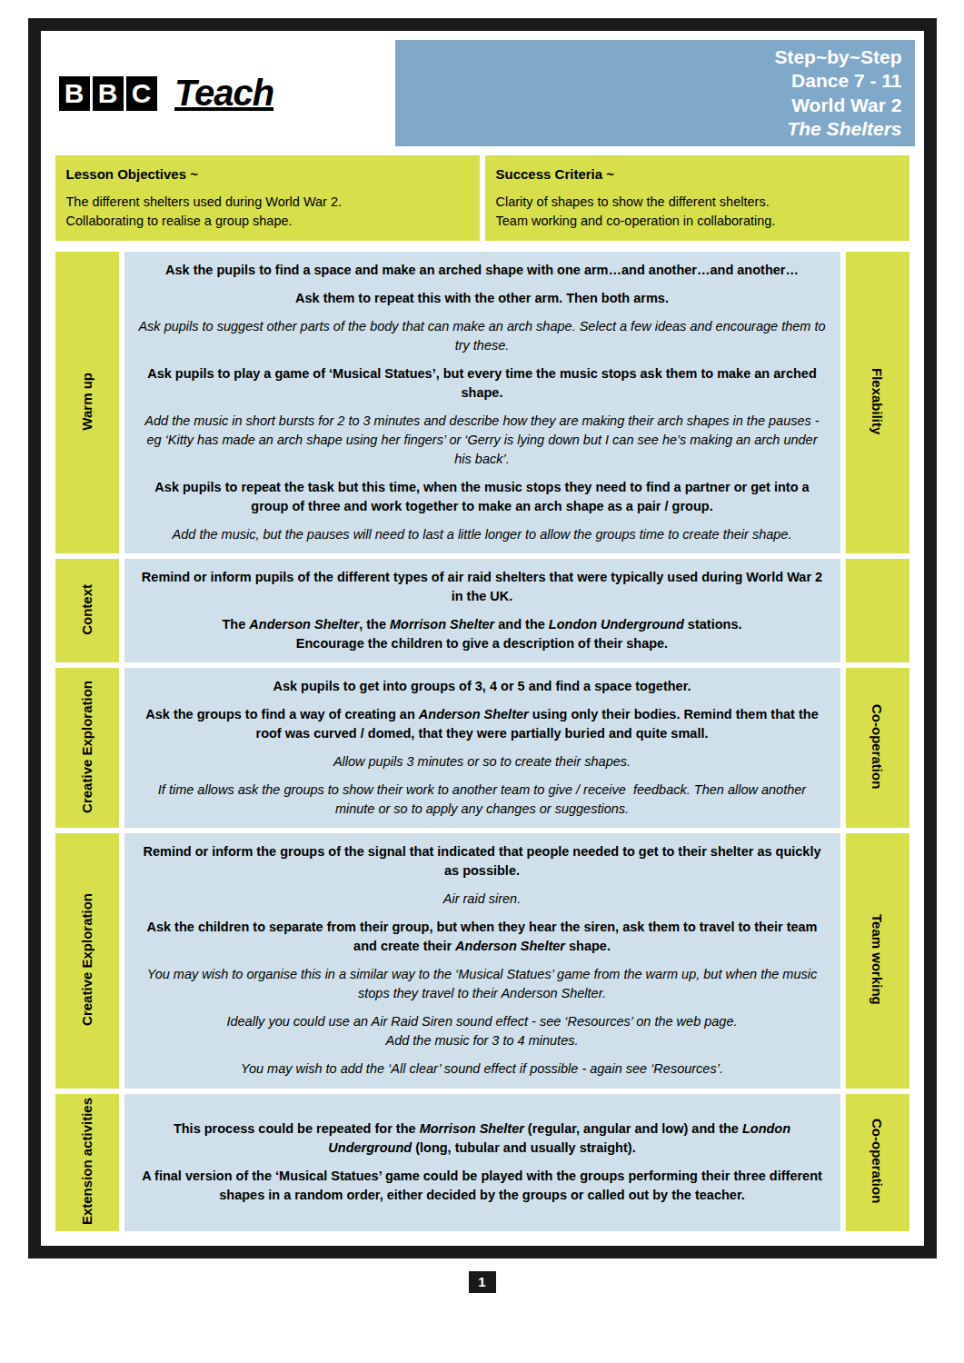BBC Teach
Step~by~Step
Dance 7 - 11
World War 2
The Shelters
Lesson Objectives ~
The different shelters used during World War 2.
Collaborating to realise a group shape.
Success Criteria ~
Clarity of shapes to show the different shelters.
Team working and co-operation in collaborating.
| Warm up | Ask the pupils to find a space and make an arched shape with one arm…and another…and another… Ask them to repeat this with the other arm. Then both arms. Ask pupils to suggest other parts of the body that can make an arch shape. Select a few ideas and encourage them to try these. Ask pupils to play a game of ‘Musical Statues’, but every time the music stops ask them to make an arched shape. Add the music in short bursts for 2 to 3 minutes and describe how they are making their arch shapes in the pauses - eg ‘Kitty has made an arch shape using her fingers’ or ‘Gerry is lying down but I can see he’s making an arch under his back’. Ask pupils to repeat the task but this time, when the music stops they need to find a partner or get into a group of three and work together to make an arch shape as a pair / group. Add the music, but the pauses will need to last a little longer to allow the groups time to create their shape. | Flexability |
| Context | Remind or inform pupils of the different types of air raid shelters that were typically used during World War 2 in the UK. The Anderson Shelter , the Morrison Shelter and the London Underground stations. Encourage the children to give a description of their shape. | |
| Creative Exploration | Ask pupils to get into groups of 3, 4 or 5 and find a space together. Ask the groups to find a way of creating an Anderson Shelter using only their bodies. Remind them that the roof was curved / domed, that they were partially buried and quite small. Allow pupils 3 minutes or so to create their shapes. If time allows ask the groups to show their work to another team to give / receive feedback. Then allow another minute or so to apply any changes or suggestions. | Co-operation |
| Creative Exploration | Remind or inform the groups of the signal that indicated that people needed to get to their shelter as quickly as possible. Air raid siren. Ask the children to separate from their group, but when they hear the siren, ask them to travel to their team and create their Anderson Shelter shape. You may wish to organise this in a similar way to the ‘Musical Statues’ game from the warm up, but when the music stops they travel to their Anderson Shelter. Ideally you could use an Air Raid Siren sound effect - see ‘Resources’ on the web page. Add the music for 3 to 4 minutes. You may wish to add the ‘All clear’ sound effect if possible - again see ‘Resources’. | Team working |
| Extension activities | This process could be repeated for the Morrison Shelter (regular, angular and low) and the London Underground (long, tubular and usually straight). A final version of the ‘Musical Statues’ game could be played with the groups performing their three different shapes in a random order, either decided by the groups or called out by the teacher. | Co-operation |
1